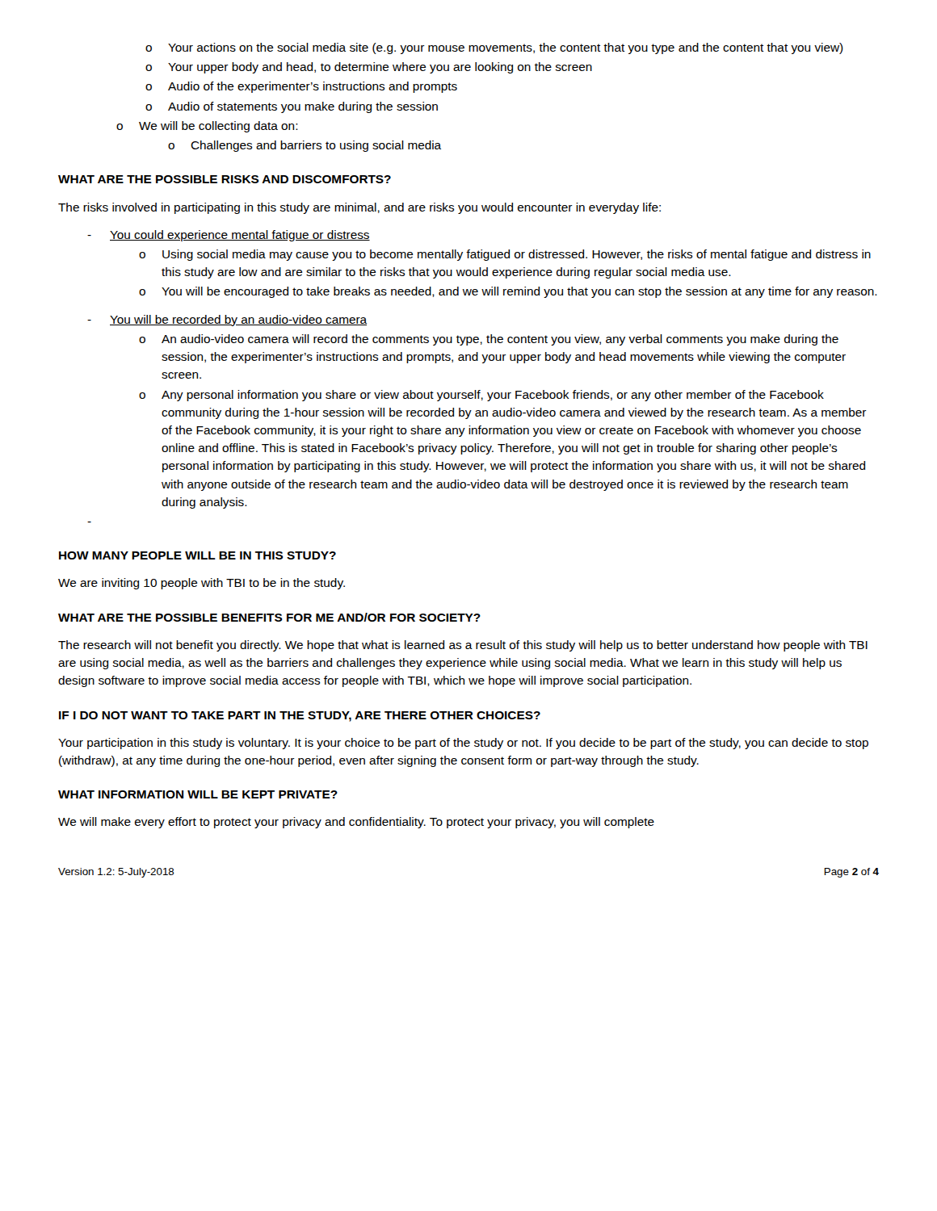Your actions on the social media site (e.g. your mouse movements, the content that you type and the content that you view)
Your upper body and head, to determine where you are looking on the screen
Audio of the experimenter’s instructions and prompts
Audio of statements you make during the session
We will be collecting data on:
Challenges and barriers to using social media
What are the possible risks and discomforts?
The risks involved in participating in this study are minimal, and are risks you would encounter in everyday life:
You could experience mental fatigue or distress
Using social media may cause you to become mentally fatigued or distressed. However, the risks of mental fatigue and distress in this study are low and are similar to the risks that you would experience during regular social media use.
You will be encouraged to take breaks as needed, and we will remind you that you can stop the session at any time for any reason.
You will be recorded by an audio-video camera
An audio-video camera will record the comments you type, the content you view, any verbal comments you make during the session, the experimenter’s instructions and prompts, and your upper body and head movements while viewing the computer screen.
Any personal information you share or view about yourself, your Facebook friends, or any other member of the Facebook community during the 1-hour session will be recorded by an audio-video camera and viewed by the research team. As a member of the Facebook community, it is your right to share any information you view or create on Facebook with whomever you choose online and offline. This is stated in Facebook’s privacy policy. Therefore, you will not get in trouble for sharing other people’s personal information by participating in this study. However, we will protect the information you share with us, it will not be shared with anyone outside of the research team and the audio-video data will be destroyed once it is reviewed by the research team during analysis.
How many people will be in this study?
We are inviting 10 people with TBI to be in the study.
What are the possible benefits for me and/or for society?
The research will not benefit you directly. We hope that what is learned as a result of this study will help us to better understand how people with TBI are using social media, as well as the barriers and challenges they experience while using social media. What we learn in this study will help us design software to improve social media access for people with TBI, which we hope will improve social participation.
If I do not want to take part in the study, are there other choices?
Your participation in this study is voluntary. It is your choice to be part of the study or not. If you decide to be part of the study, you can decide to stop (withdraw), at any time during the one-hour period, even after signing the consent form or part-way through the study.
What information will be kept private?
We will make every effort to protect your privacy and confidentiality. To protect your privacy, you will complete
Version 1.2: 5-July-2018 Page 2 of 4